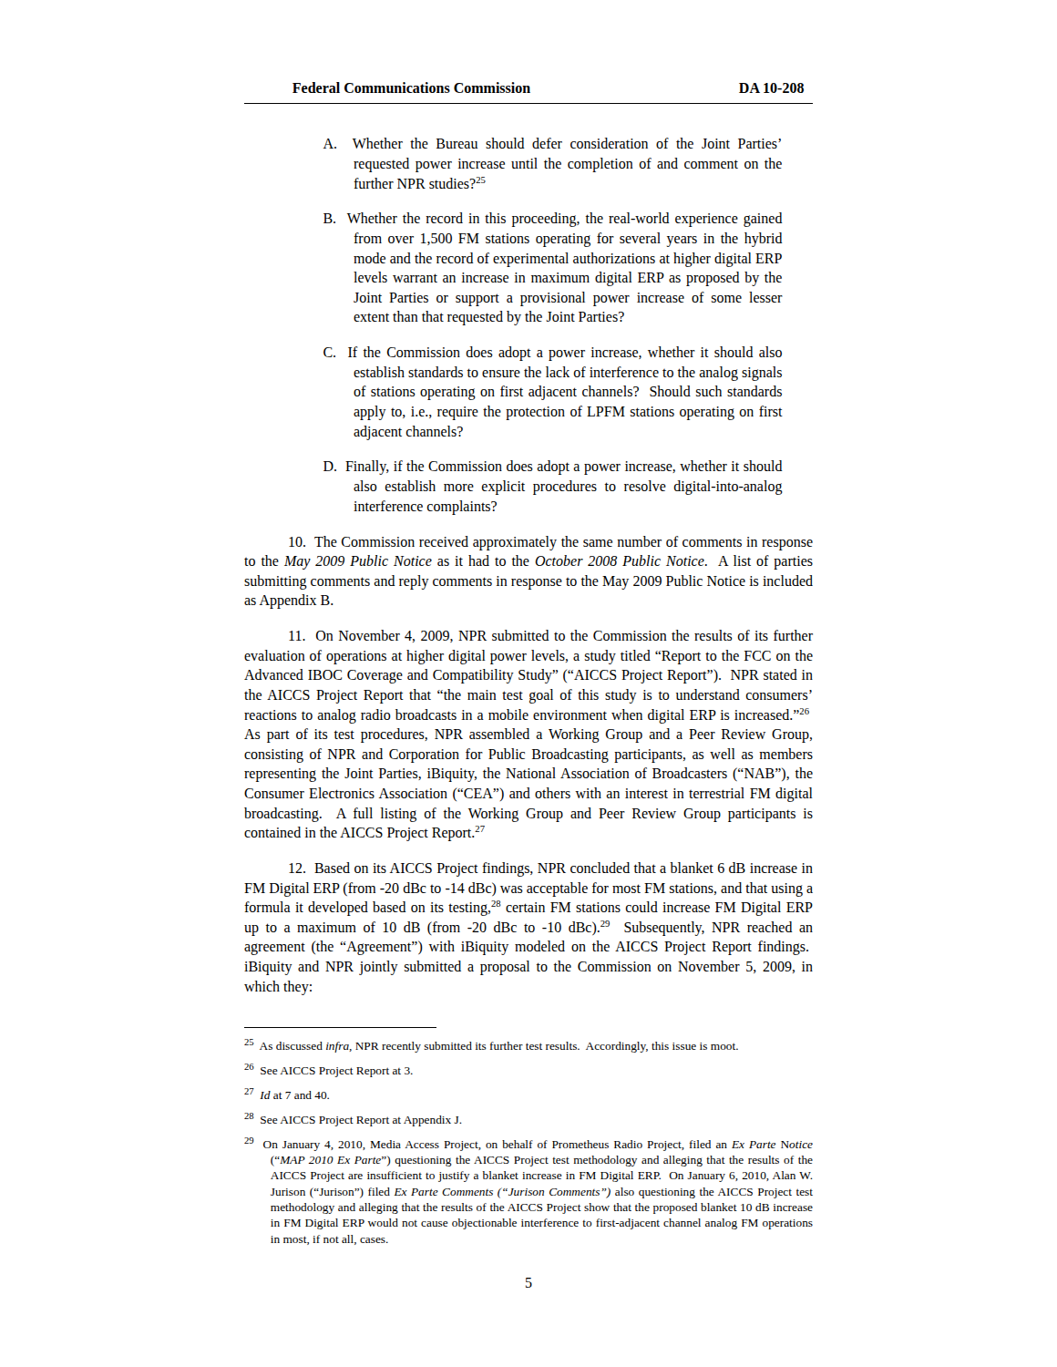Federal Communications Commission DA 10-208
A. Whether the Bureau should defer consideration of the Joint Parties’ requested power increase until the completion of and comment on the further NPR studies?25
B. Whether the record in this proceeding, the real-world experience gained from over 1,500 FM stations operating for several years in the hybrid mode and the record of experimental authorizations at higher digital ERP levels warrant an increase in maximum digital ERP as proposed by the Joint Parties or support a provisional power increase of some lesser extent than that requested by the Joint Parties?
C. If the Commission does adopt a power increase, whether it should also establish standards to ensure the lack of interference to the analog signals of stations operating on first adjacent channels? Should such standards apply to, i.e., require the protection of LPFM stations operating on first adjacent channels?
D. Finally, if the Commission does adopt a power increase, whether it should also establish more explicit procedures to resolve digital-into-analog interference complaints?
10. The Commission received approximately the same number of comments in response to the May 2009 Public Notice as it had to the October 2008 Public Notice. A list of parties submitting comments and reply comments in response to the May 2009 Public Notice is included as Appendix B.
11. On November 4, 2009, NPR submitted to the Commission the results of its further evaluation of operations at higher digital power levels, a study titled “Report to the FCC on the Advanced IBOC Coverage and Compatibility Study” (“AICCS Project Report”). NPR stated in the AICCS Project Report that “the main test goal of this study is to understand consumers’ reactions to analog radio broadcasts in a mobile environment when digital ERP is increased.”26 As part of its test procedures, NPR assembled a Working Group and a Peer Review Group, consisting of NPR and Corporation for Public Broadcasting participants, as well as members representing the Joint Parties, iBiquity, the National Association of Broadcasters (“NAB”), the Consumer Electronics Association (“CEA”) and others with an interest in terrestrial FM digital broadcasting. A full listing of the Working Group and Peer Review Group participants is contained in the AICCS Project Report.27
12. Based on its AICCS Project findings, NPR concluded that a blanket 6 dB increase in FM Digital ERP (from -20 dBc to -14 dBc) was acceptable for most FM stations, and that using a formula it developed based on its testing,28 certain FM stations could increase FM Digital ERP up to a maximum of 10 dB (from -20 dBc to -10 dBc).29 Subsequently, NPR reached an agreement (the “Agreement”) with iBiquity modeled on the AICCS Project Report findings. iBiquity and NPR jointly submitted a proposal to the Commission on November 5, 2009, in which they:
25 As discussed infra, NPR recently submitted its further test results. Accordingly, this issue is moot.
26 See AICCS Project Report at 3.
27 Id at 7 and 40.
28 See AICCS Project Report at Appendix J.
29 On January 4, 2010, Media Access Project, on behalf of Prometheus Radio Project, filed an Ex Parte Notice (“MAP 2010 Ex Parte”) questioning the AICCS Project test methodology and alleging that the results of the AICCS Project are insufficient to justify a blanket increase in FM Digital ERP. On January 6, 2010, Alan W. Jurison (“Jurison”) filed Ex Parte Comments (“Jurison Comments”) also questioning the AICCS Project test methodology and alleging that the results of the AICCS Project show that the proposed blanket 10 dB increase in FM Digital ERP would not cause objectionable interference to first-adjacent channel analog FM operations in most, if not all, cases.
5